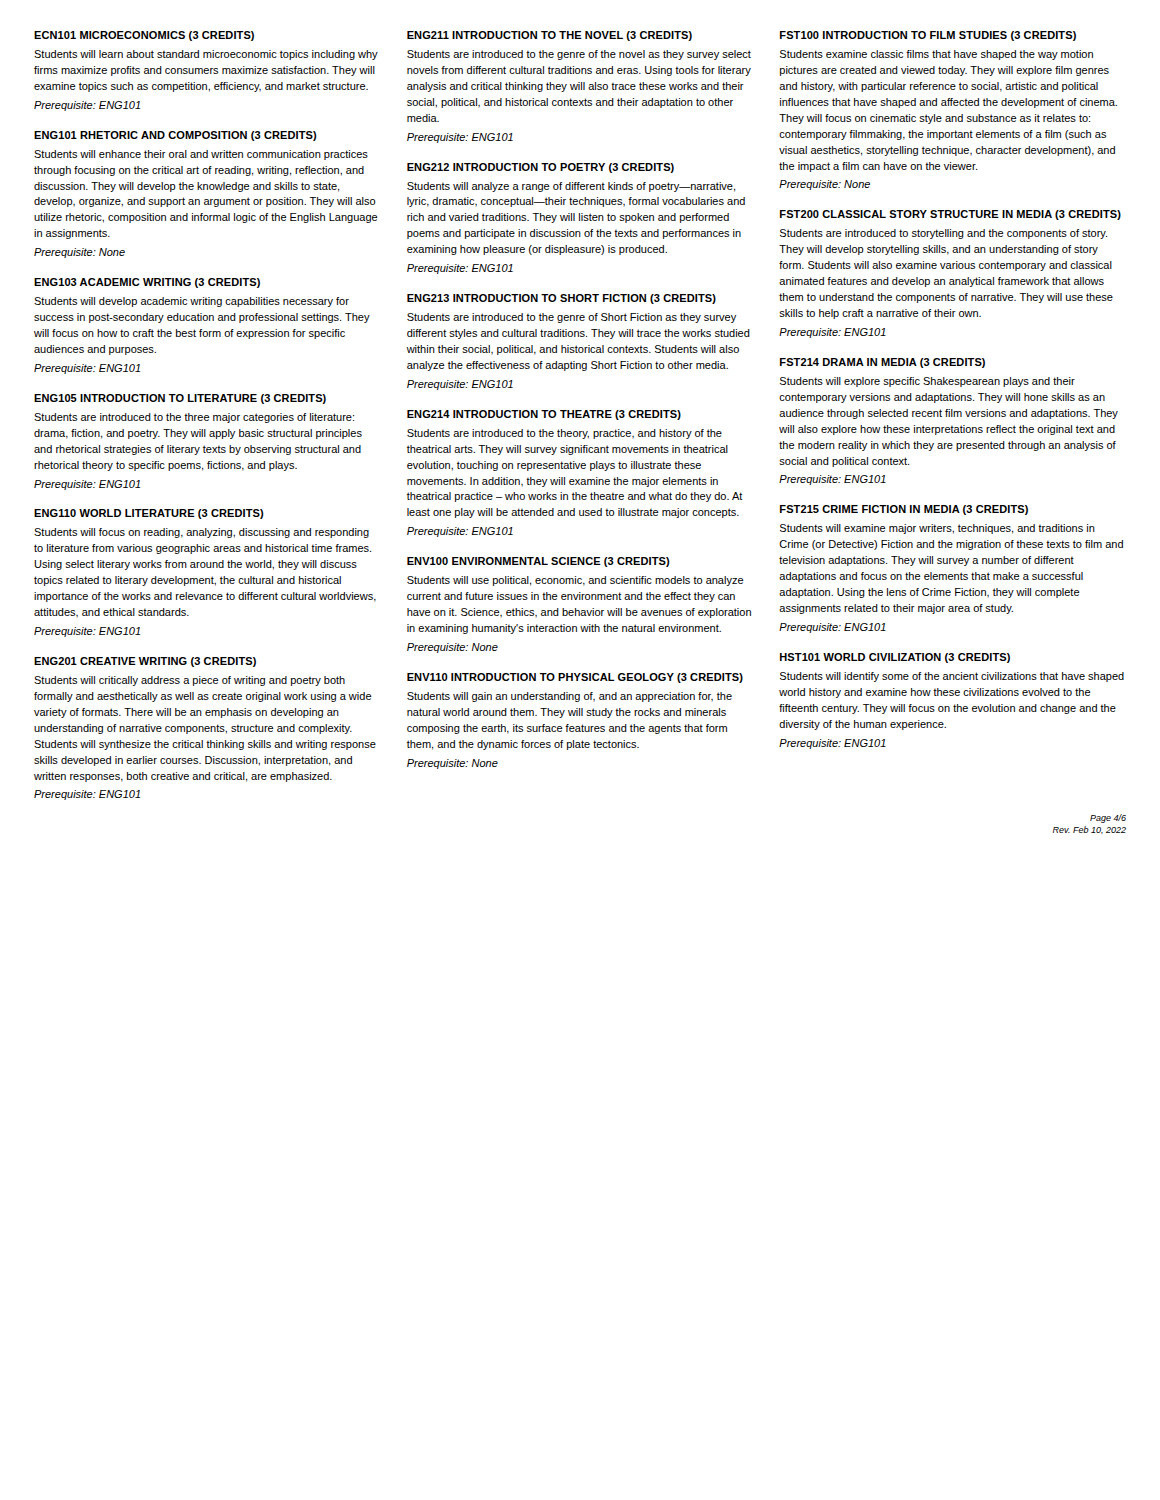ECN101 Microeconomics (3 credits)
Students will learn about standard microeconomic topics including why firms maximize profits and consumers maximize satisfaction. They will examine topics such as competition, efficiency, and market structure.
Prerequisite: ENG101
ENG101 Rhetoric and Composition (3 credits)
Students will enhance their oral and written communication practices through focusing on the critical art of reading, writing, reflection, and discussion. They will develop the knowledge and skills to state, develop, organize, and support an argument or position. They will also utilize rhetoric, composition and informal logic of the English Language in assignments.
Prerequisite: None
ENG103 Academic Writing (3 credits)
Students will develop academic writing capabilities necessary for success in post-secondary education and professional settings. They will focus on how to craft the best form of expression for specific audiences and purposes.
Prerequisite: ENG101
ENG105 Introduction to Literature (3 credits)
Students are introduced to the three major categories of literature: drama, fiction, and poetry. They will apply basic structural principles and rhetorical strategies of literary texts by observing structural and rhetorical theory to specific poems, fictions, and plays.
Prerequisite: ENG101
ENG110 World Literature (3 credits)
Students will focus on reading, analyzing, discussing and responding to literature from various geographic areas and historical time frames. Using select literary works from around the world, they will discuss topics related to literary development, the cultural and historical importance of the works and relevance to different cultural worldviews, attitudes, and ethical standards.
Prerequisite: ENG101
ENG201 Creative Writing (3 credits)
Students will critically address a piece of writing and poetry both formally and aesthetically as well as create original work using a wide variety of formats. There will be an emphasis on developing an understanding of narrative components, structure and complexity. Students will synthesize the critical thinking skills and writing response skills developed in earlier courses. Discussion, interpretation, and written responses, both creative and critical, are emphasized.
Prerequisite: ENG101
ENG211 Introduction to the Novel (3 credits)
Students are introduced to the genre of the novel as they survey select novels from different cultural traditions and eras. Using tools for literary analysis and critical thinking they will also trace these works and their social, political, and historical contexts and their adaptation to other media.
Prerequisite: ENG101
ENG212 Introduction to Poetry (3 credits)
Students will analyze a range of different kinds of poetry—narrative, lyric, dramatic, conceptual—their techniques, formal vocabularies and rich and varied traditions. They will listen to spoken and performed poems and participate in discussion of the texts and performances in examining how pleasure (or displeasure) is produced.
Prerequisite: ENG101
ENG213 Introduction to Short Fiction (3 credits)
Students are introduced to the genre of Short Fiction as they survey different styles and cultural traditions. They will trace the works studied within their social, political, and historical contexts. Students will also analyze the effectiveness of adapting Short Fiction to other media.
Prerequisite: ENG101
ENG214 Introduction to Theatre (3 credits)
Students are introduced to the theory, practice, and history of the theatrical arts. They will survey significant movements in theatrical evolution, touching on representative plays to illustrate these movements. In addition, they will examine the major elements in theatrical practice – who works in the theatre and what do they do. At least one play will be attended and used to illustrate major concepts.
Prerequisite: ENG101
ENV100 Environmental Science (3 credits)
Students will use political, economic, and scientific models to analyze current and future issues in the environment and the effect they can have on it. Science, ethics, and behavior will be avenues of exploration in examining humanity's interaction with the natural environment.
Prerequisite: None
ENV110 Introduction to Physical Geology (3 credits)
Students will gain an understanding of, and an appreciation for, the natural world around them. They will study the rocks and minerals composing the earth, its surface features and the agents that form them, and the dynamic forces of plate tectonics.
Prerequisite: None
FST100 Introduction to Film Studies (3 credits)
Students examine classic films that have shaped the way motion pictures are created and viewed today. They will explore film genres and history, with particular reference to social, artistic and political influences that have shaped and affected the development of cinema. They will focus on cinematic style and substance as it relates to: contemporary filmmaking, the important elements of a film (such as visual aesthetics, storytelling technique, character development), and the impact a film can have on the viewer.
Prerequisite: None
FST200 Classical Story Structure in Media (3 credits)
Students are introduced to storytelling and the components of story. They will develop storytelling skills, and an understanding of story form. Students will also examine various contemporary and classical animated features and develop an analytical framework that allows them to understand the components of narrative. They will use these skills to help craft a narrative of their own.
Prerequisite: ENG101
FST214 Drama in Media (3 credits)
Students will explore specific Shakespearean plays and their contemporary versions and adaptations. They will hone skills as an audience through selected recent film versions and adaptations. They will also explore how these interpretations reflect the original text and the modern reality in which they are presented through an analysis of social and political context.
Prerequisite: ENG101
FST215 Crime Fiction in Media (3 credits)
Students will examine major writers, techniques, and traditions in Crime (or Detective) Fiction and the migration of these texts to film and television adaptations. They will survey a number of different adaptations and focus on the elements that make a successful adaptation. Using the lens of Crime Fiction, they will complete assignments related to their major area of study.
Prerequisite: ENG101
HST101 World Civilization (3 credits)
Students will identify some of the ancient civilizations that have shaped world history and examine how these civilizations evolved to the fifteenth century. They will focus on the evolution and change and the diversity of the human experience.
Prerequisite: ENG101
Page 4/6
Rev. Feb 10, 2022